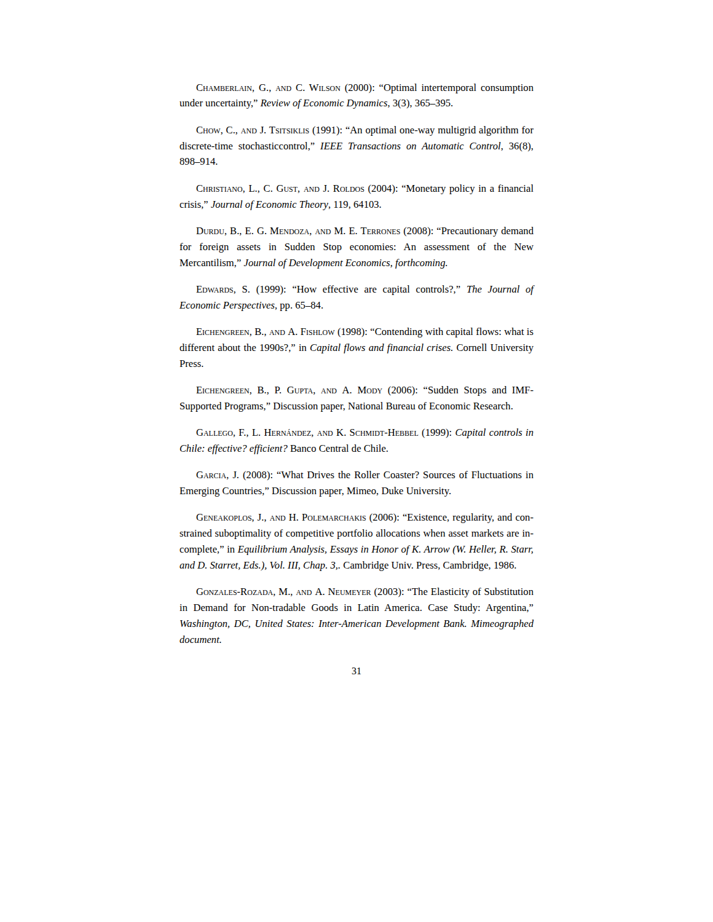Chamberlain, G., and C. Wilson (2000): “Optimal intertemporal consumption under uncertainty,” Review of Economic Dynamics, 3(3), 365–395.
Chow, C., and J. Tsitsiklis (1991): “An optimal one-way multigrid algorithm for discrete-time stochasticcontrol,” IEEE Transactions on Automatic Control, 36(8), 898–914.
Christiano, L., C. Gust, and J. Roldos (2004): “Monetary policy in a financial crisis,” Journal of Economic Theory, 119, 64103.
Durdu, B., E. G. Mendoza, and M. E. Terrones (2008): “Precautionary demand for foreign assets in Sudden Stop economies: An assessment of the New Mercantilism,” Journal of Development Economics, forthcoming.
Edwards, S. (1999): “How effective are capital controls?,” The Journal of Economic Perspectives, pp. 65–84.
Eichengreen, B., and A. Fishlow (1998): “Contending with capital flows: what is different about the 1990s?,” in Capital flows and financial crises. Cornell University Press.
Eichengreen, B., P. Gupta, and A. Mody (2006): “Sudden Stops and IMF-Supported Programs,” Discussion paper, National Bureau of Economic Research.
Gallego, F., L. Hernández, and K. Schmidt-Hebbel (1999): Capital controls in Chile: effective? efficient? Banco Central de Chile.
Garcia, J. (2008): “What Drives the Roller Coaster? Sources of Fluctuations in Emerging Countries,” Discussion paper, Mimeo, Duke University.
Geneakoplos, J., and H. Polemarchakis (2006): “Existence, regularity, and constrained suboptimality of competitive portfolio allocations when asset markets are incomplete,” in Equilibrium Analysis, Essays in Honor of K. Arrow (W. Heller, R. Starr, and D. Starret, Eds.), Vol. III, Chap. 3,. Cambridge Univ. Press, Cambridge, 1986.
Gonzales-Rozada, M., and A. Neumeyer (2003): “The Elasticity of Substitution in Demand for Non-tradable Goods in Latin America. Case Study: Argentina,” Washington, DC, United States: Inter-American Development Bank. Mimeographed document.
31